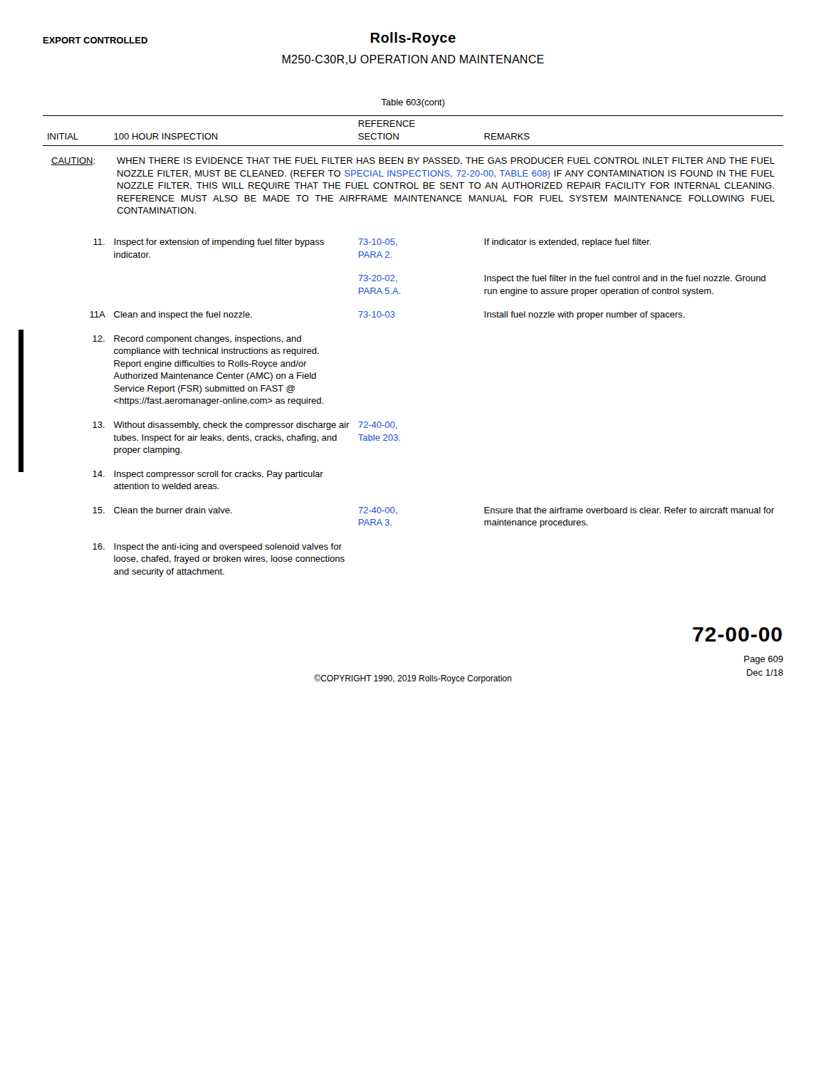EXPORT CONTROLLED
Rolls‑Royce
M250‑C30R,U OPERATION AND MAINTENANCE
Table 603(cont)
| INITIAL | 100 HOUR INSPECTION | REFERENCE SECTION | REMARKS |
| --- | --- | --- | --- |
| / CAUTION : / WHEN THERE IS EVIDENCE THAT THE FUEL FILTER HAS BEEN BY PASSED, THE GAS PRODUCER FUEL CONTROL INLET FILTER AND THE FUEL NOZZLE FILTER, MUST BE CLEANED. (REFER TO SPECIAL INSPECTIONS, 72‑20‑00, TABLE 608) IF ANY CONTAMINATION IS FOUND IN THE FUEL NOZZLE FILTER, THIS WILL REQUIRE THAT THE FUEL CONTROL BE SENT TO AN AUTHORIZED REPAIR FACILITY FOR INTERNAL CLEANING. REFERENCE MUST ALSO BE MADE TO THE AIRFRAME MAINTENANCE MANUAL FOR FUEL SYSTEM MAINTENANCE FOLLOWING FUEL CONTAMINATION. / |
| 11. | Inspect for extension of impending fuel filter bypass indicator. | 73‑10‑05, PARA 2. | If indicator is extended, replace fuel filter. |
| | | 73‑20‑02, PARA 5.A. | Inspect the fuel filter in the fuel control and in the fuel nozzle. Ground run engine to assure proper operation of control system. |
| 11A | Clean and inspect the fuel nozzle. | 73‑10‑03 | Install fuel nozzle with proper number of spacers. |
| 12. | Record component changes, inspections, and compliance with technical instructions as required. Report engine difficulties to Rolls‑Royce and/or Authorized Maintenance Center (AMC) on a Field Service Report (FSR) submitted on FAST @ <https://fast.aeromanager‑online.com> as required. | | |
| 13. | Without disassembly, check the compressor discharge air tubes. Inspect for air leaks, dents, cracks, chafing, and proper clamping. | 72‑40‑00, Table 203. | |
| 14. | Inspect compressor scroll for cracks. Pay particular attention to welded areas. | | |
| 15. | Clean the burner drain valve. | 72‑40‑00, PARA 3. | Ensure that the airframe overboard is clear. Refer to aircraft manual for maintenance procedures. |
| 16. | Inspect the anti‑icing and overspeed solenoid valves for loose, chafed, frayed or broken wires, loose connections and security of attachment. | | |
72‑00‑00
Page 609
Dec 1/18
©COPYRIGHT 1990, 2019 Rolls‑Royce Corporation